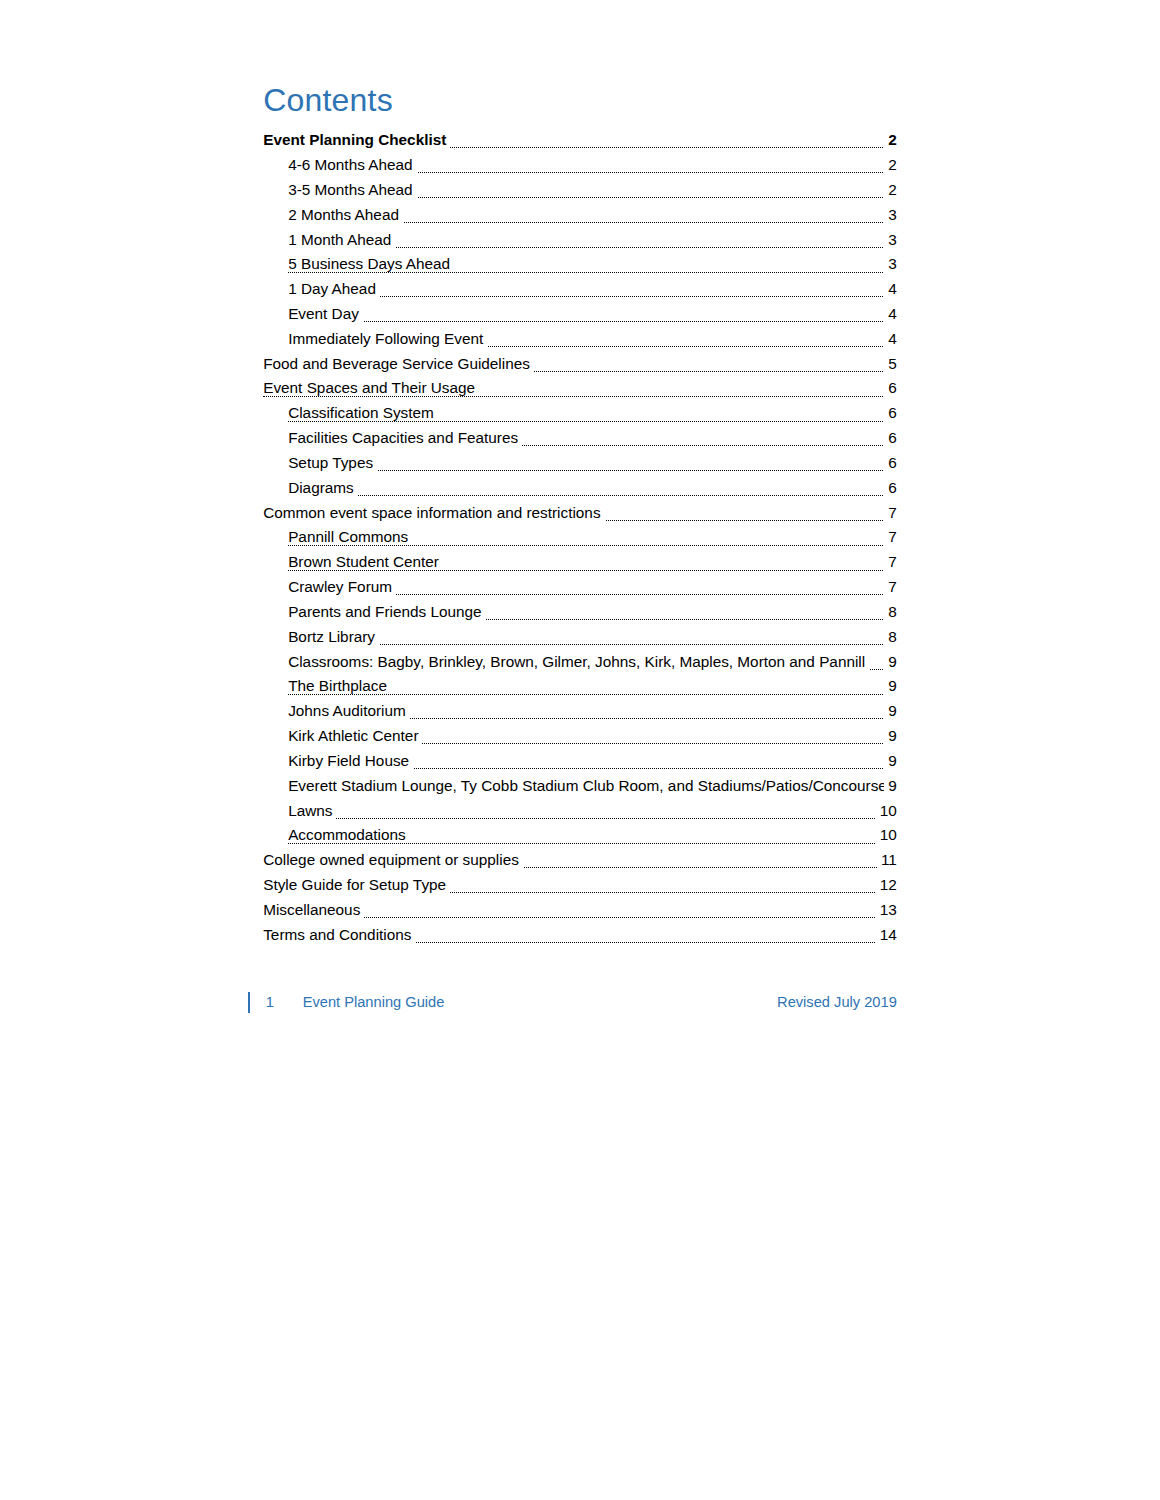Contents
Event Planning Checklist 2
4-6 Months Ahead 2
3-5 Months Ahead 2
2 Months Ahead 3
1 Month Ahead 3
5 Business Days Ahead 3
1 Day Ahead 4
Event Day 4
Immediately Following Event 4
Food and Beverage Service Guidelines 5
Event Spaces and Their Usage 6
Classification System 6
Facilities Capacities and Features 6
Setup Types 6
Diagrams 6
Common event space information and restrictions 7
Pannill Commons 7
Brown Student Center 7
Crawley Forum 7
Parents and Friends Lounge 8
Bortz Library 8
Classrooms: Bagby, Brinkley, Brown, Gilmer, Johns, Kirk, Maples, Morton and Pannill 9
The Birthplace 9
Johns Auditorium 9
Kirk Athletic Center 9
Kirby Field House 9
Everett Stadium Lounge, Ty Cobb Stadium Club Room, and Stadiums/Patios/Concourses 9
Lawns 10
Accommodations 10
College owned equipment or supplies 11
Style Guide for Setup Type 12
Miscellaneous 13
Terms and Conditions 14
1 Event Planning Guide Revised July 2019